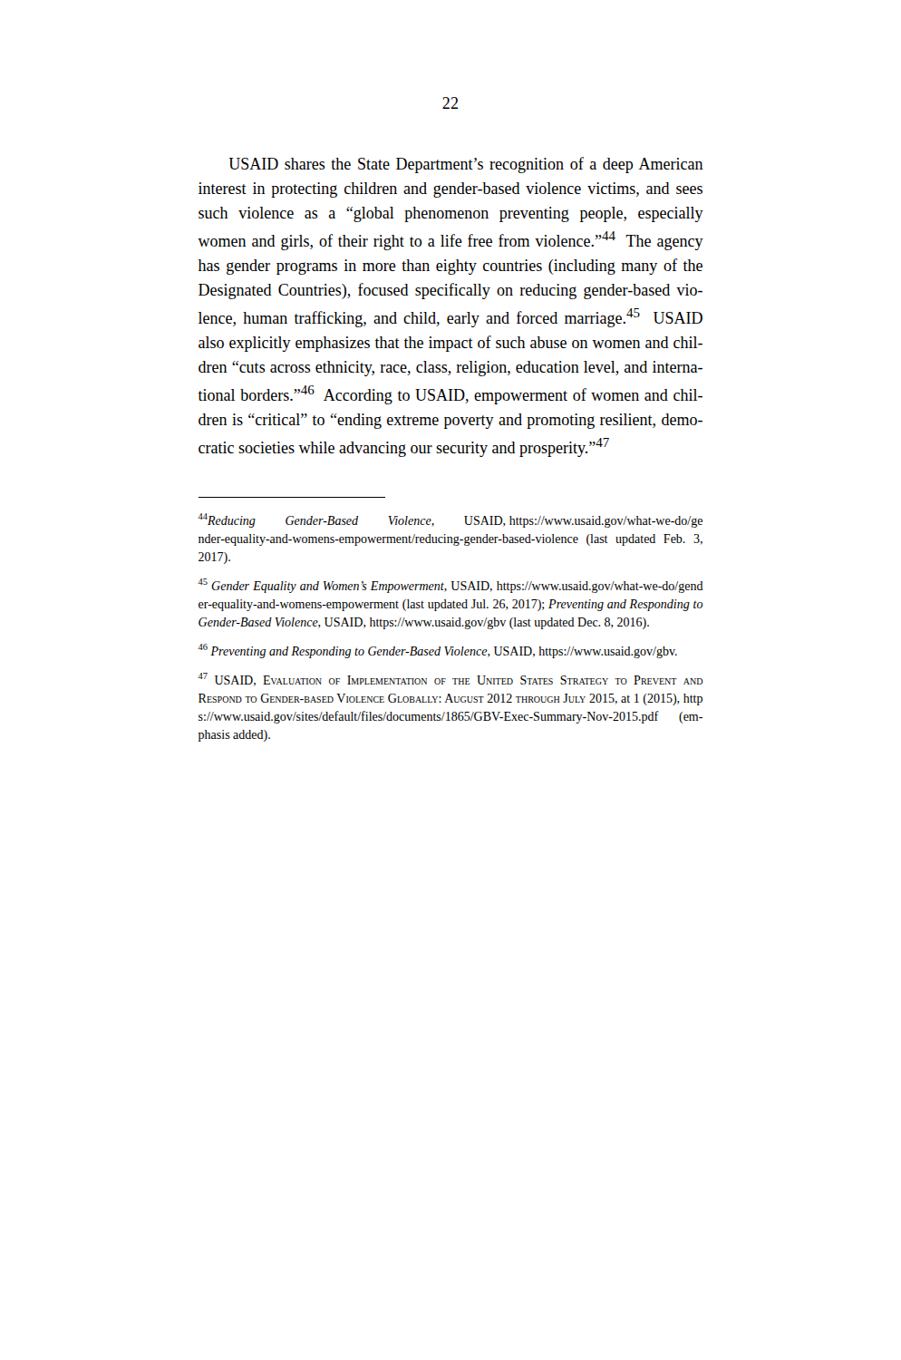22
USAID shares the State Department’s recognition of a deep American interest in protecting children and gender-based violence victims, and sees such violence as a “global phenomenon preventing people, especially women and girls, of their right to a life free from violence.”44 The agency has gender programs in more than eighty countries (including many of the Designated Countries), focused specifically on reducing gender-based violence, human trafficking, and child, early and forced marriage.45 USAID also explicitly emphasizes that the impact of such abuse on women and children “cuts across ethnicity, race, class, religion, education level, and international borders.”46 According to USAID, empowerment of women and children is “critical” to “ending extreme poverty and promoting resilient, democratic societies while advancing our security and prosperity.”47
44Reducing Gender-Based Violence, USAID, https://www.usaid.gov/what-we-do/gender-equality-and-womens-empowerment/reducing-gender-based-violence (last updated Feb. 3, 2017).
45 Gender Equality and Women’s Empowerment, USAID, https://www.usaid.gov/what-we-do/gender-equality-and-womens-empowerment (last updated Jul. 26, 2017); Preventing and Responding to Gender-Based Violence, USAID, https://www.usaid.gov/gbv (last updated Dec. 8, 2016).
46 Preventing and Responding to Gender-Based Violence, USAID, https://www.usaid.gov/gbv.
47 USAID, Evaluation of Implementation of the United States Strategy to Prevent and Respond to Gender-based Violence Globally: August 2012 through July 2015, at 1 (2015), https://www.usaid.gov/sites/default/files/documents/1865/GBV-Exec-Summary-Nov-2015.pdf (emphasis added).